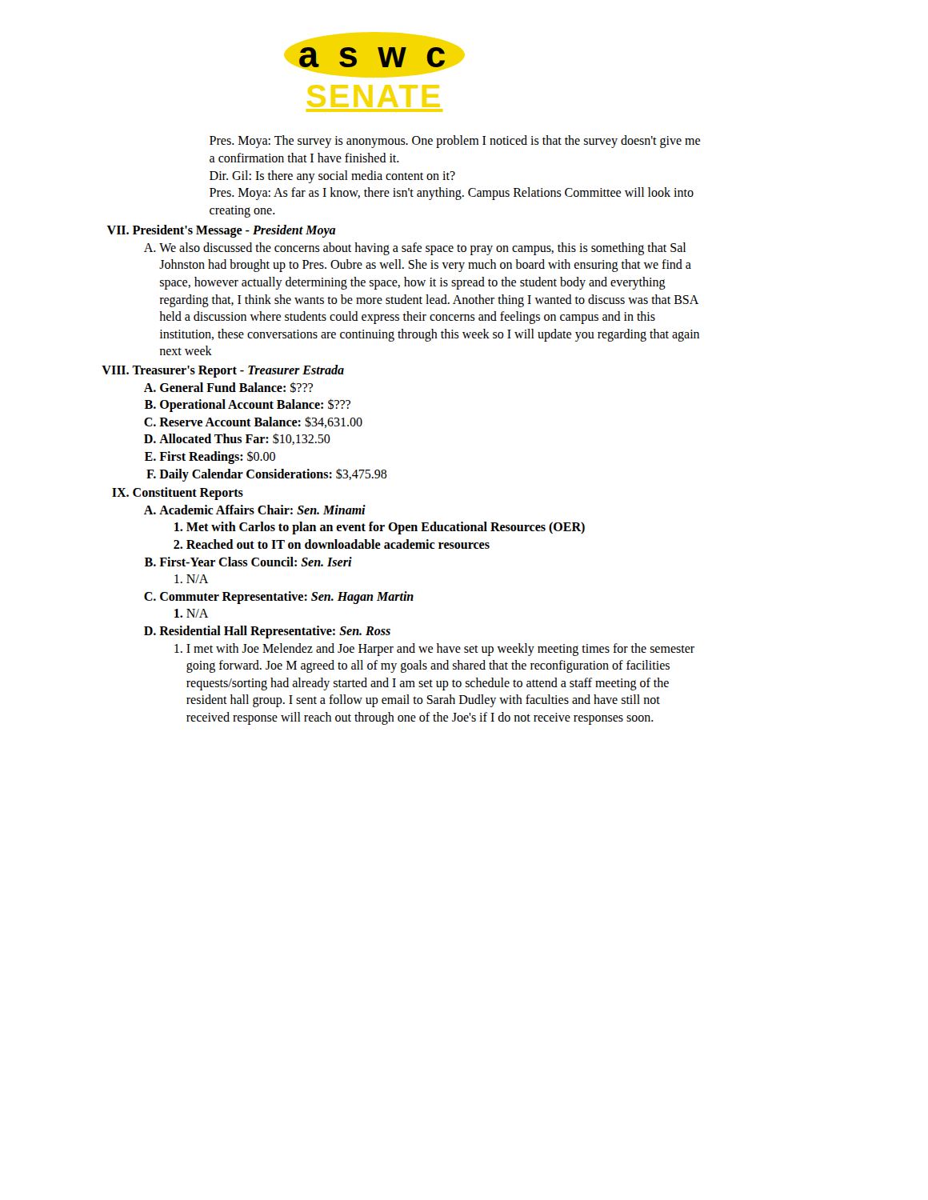a s w c
SENATE
Pres. Moya: The survey is anonymous. One problem I noticed is that the survey doesn't give me a confirmation that I have finished it.
Dir. Gil: Is there any social media content on it?
Pres. Moya: As far as I know, there isn't anything. Campus Relations Committee will look into creating one.
President's Message - President Moya
We also discussed the concerns about having a safe space to pray on campus, this is something that Sal Johnston had brought up to Pres. Oubre as well. She is very much on board with ensuring that we find a space, however actually determining the space, how it is spread to the student body and everything regarding that, I think she wants to be more student lead. Another thing I wanted to discuss was that BSA held a discussion where students could express their concerns and feelings on campus and in this institution, these conversations are continuing through this week so I will update you regarding that again next week
Treasurer's Report - Treasurer Estrada
General Fund Balance: $???
Operational Account Balance: $???
Reserve Account Balance: $34,631.00
Allocated Thus Far: $10,132.50
First Readings: $0.00
Daily Calendar Considerations: $3,475.98
Constituent Reports
Academic Affairs Chair: Sen. Minami
Met with Carlos to plan an event for Open Educational Resources (OER)
Reached out to IT on downloadable academic resources
First-Year Class Council: Sen. Iseri
N/A
Commuter Representative: Sen. Hagan Martin
N/A
Residential Hall Representative: Sen. Ross
I met with Joe Melendez and Joe Harper and we have set up weekly meeting times for the semester going forward. Joe M agreed to all of my goals and shared that the reconfiguration of facilities requests/sorting had already started and I am set up to schedule to attend a staff meeting of the resident hall group. I sent a follow up email to Sarah Dudley with faculties and have still not received response will reach out through one of the Joe's if I do not receive responses soon.